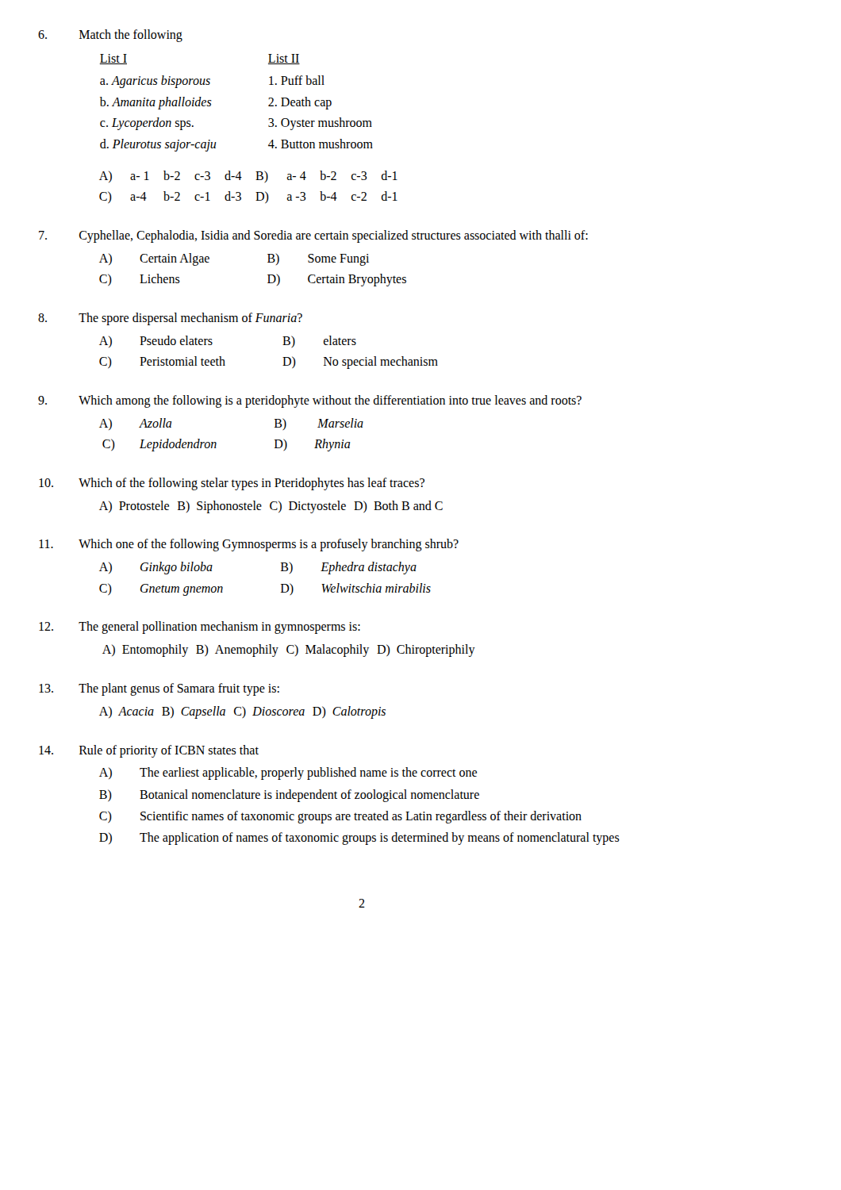6.
Match the following
| List I | List II |
| --- | --- |
| a. Agaricus bisporous | 1. Puff ball |
| b. Amanita phalloides | 2. Death cap |
| c. Lycoperdon sps. | 3. Oyster mushroom |
| d. Pleurotus sajor-caju | 4. Button mushroom |
| A) | a- 1 | b-2 | c-3 | d-4 | B) | a- 4 | b-2 | c-3 | d-1 |
| C) | a-4 | b-2 | c-1 | d-3 | D) | a -3 | b-4 | c-2 | d-1 |
7.
Cyphellae, Cephalodia, Isidia and Soredia are certain specialized structures associated with thalli of:
| A) | Certain Algae | B) | Some Fungi |
| C) | Lichens | D) | Certain Bryophytes |
8.
The spore dispersal mechanism of Funaria?
| A) | Pseudo elaters | B) | elaters |
| C) | Peristomial teeth | D) | No special mechanism |
9.
Which among the following is a pteridophyte without the differentiation into true leaves and roots?
| A) | Azolla | B) | Marselia |
| C) | Lepidodendron | D) | Rhynia |
10.
Which of the following stelar types in Pteridophytes has leaf traces?
| A) | Protostele | B) | Siphonostele | C) | Dictyostele | D) | Both B and C |
11.
Which one of the following Gymnosperms is a profusely branching shrub?
| A) | Ginkgo biloba | B) | Ephedra distachya |
| C) | Gnetum gnemon | D) | Welwitschia mirabilis |
12.
The general pollination mechanism in gymnosperms is:
| A) | Entomophily | B) | Anemophily | C) | Malacophily | D) | Chiropteriphily |
13.
The plant genus of Samara fruit type is:
| A) | Acacia | B) | Capsella | C) | Dioscorea | D) | Calotropis |
14.
Rule of priority of ICBN states that
| A) | The earliest applicable, properly published name is the correct one |
| B) | Botanical nomenclature is independent of zoological nomenclature |
| C) | Scientific names of taxonomic groups are treated as Latin regardless of their derivation |
| D) | The application of names of taxonomic groups is determined by means of nomenclatural types |
2